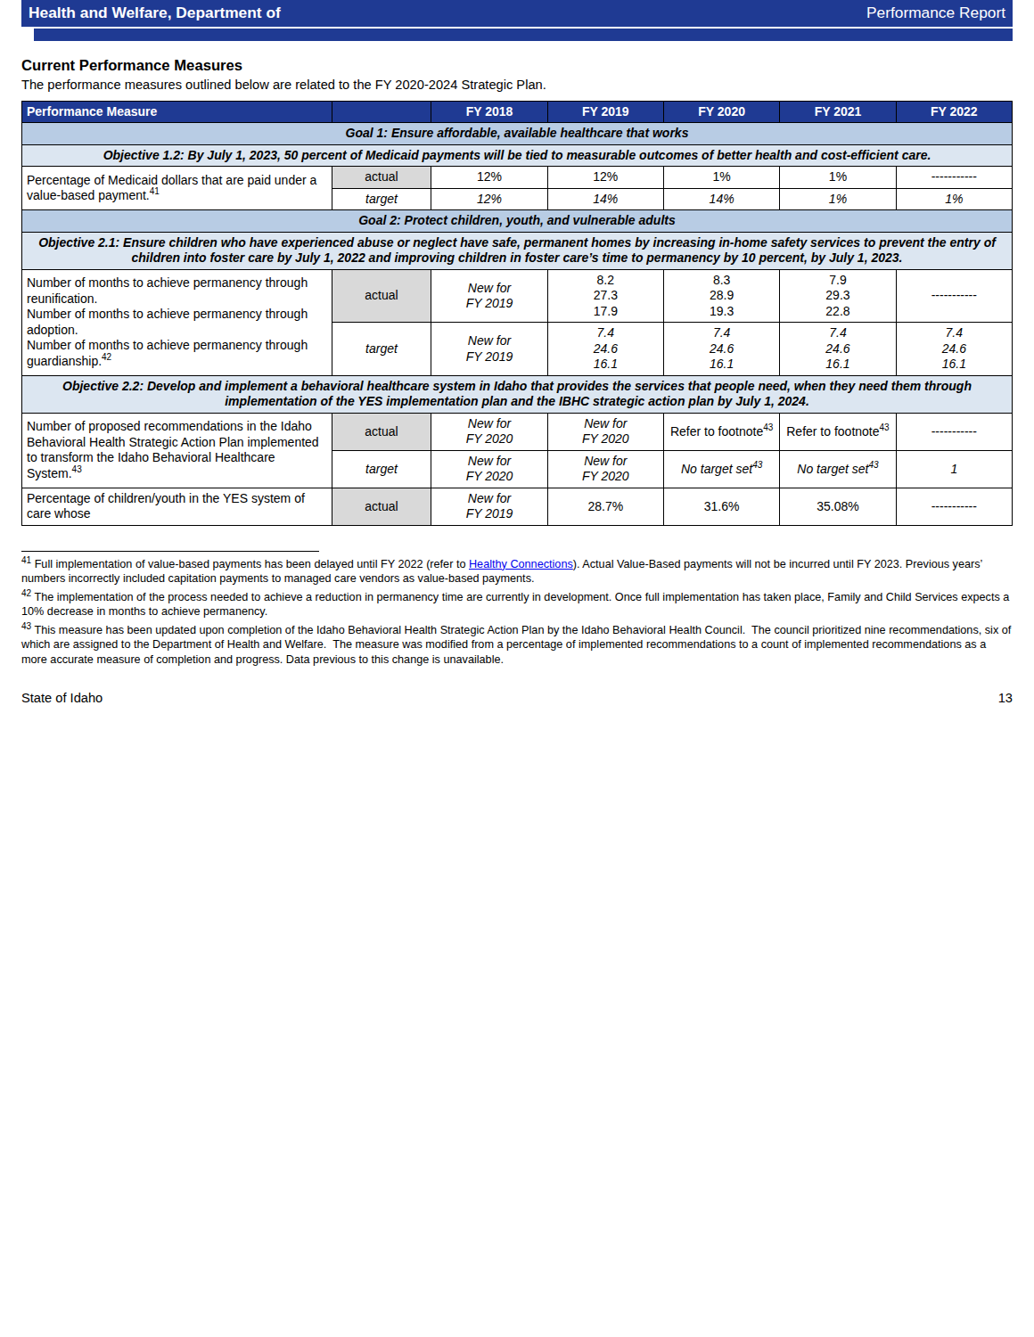Health and Welfare, Department of Performance Report
Current Performance Measures
The performance measures outlined below are related to the FY 2020-2024 Strategic Plan.
| Performance Measure | | FY 2018 | FY 2019 | FY 2020 | FY 2021 | FY 2022 |
| --- | --- | --- | --- | --- | --- | --- |
| Goal 1: Ensure affordable, available healthcare that works |
| Objective 1.2: By July 1, 2023, 50 percent of Medicaid payments will be tied to measurable outcomes of better health and cost-efficient care. |
| Percentage of Medicaid dollars that are paid under a value-based payment. 41 | actual | 12% | 12% | 1% | 1% | ----------- |
| target | 12% | 14% | 14% | 1% | 1% |
| Goal 2: Protect children, youth, and vulnerable adults |
| Objective 2.1: Ensure children who have experienced abuse or neglect have safe, permanent homes by increasing in-home safety services to prevent the entry of children into foster care by July 1, 2022 and improving children in foster care’s time to permanency by 10 percent, by July 1, 2023. |
| Number of months to achieve permanency through reunification. Number of months to achieve permanency through adoption. Number of months to achieve permanency through guardianship. 42 | actual | New for FY 2019 | 8.2 27.3 17.9 | 8.3 28.9 19.3 | 7.9 29.3 22.8 | ----------- |
| target | New for FY 2019 | 7.4 24.6 16.1 | 7.4 24.6 16.1 | 7.4 24.6 16.1 | 7.4 24.6 16.1 |
| Objective 2.2: Develop and implement a behavioral healthcare system in Idaho that provides the services that people need, when they need them through implementation of the YES implementation plan and the IBHC strategic action plan by July 1, 2024. |
| Number of proposed recommendations in the Idaho Behavioral Health Strategic Action Plan implemented to transform the Idaho Behavioral Healthcare System. 43 | actual | New for FY 2020 | New for FY 2020 | Refer to footnote 43 | Refer to footnote 43 | ----------- |
| target | New for FY 2020 | New for FY 2020 | No target set 43 | No target set 43 | 1 |
| Percentage of children/youth in the YES system of care whose | actual | New for FY 2019 | 28.7% | 31.6% | 35.08% | ----------- |
41 Full implementation of value-based payments has been delayed until FY 2022 (refer to Healthy Connections). Actual Value-Based payments will not be incurred until FY 2023. Previous years’ numbers incorrectly included capitation payments to managed care vendors as value-based payments.
42 The implementation of the process needed to achieve a reduction in permanency time are currently in development. Once full implementation has taken place, Family and Child Services expects a 10% decrease in months to achieve permanency.
43 This measure has been updated upon completion of the Idaho Behavioral Health Strategic Action Plan by the Idaho Behavioral Health Council. The council prioritized nine recommendations, six of which are assigned to the Department of Health and Welfare. The measure was modified from a percentage of implemented recommendations to a count of implemented recommendations as a more accurate measure of completion and progress. Data previous to this change is unavailable.
State of Idaho 13